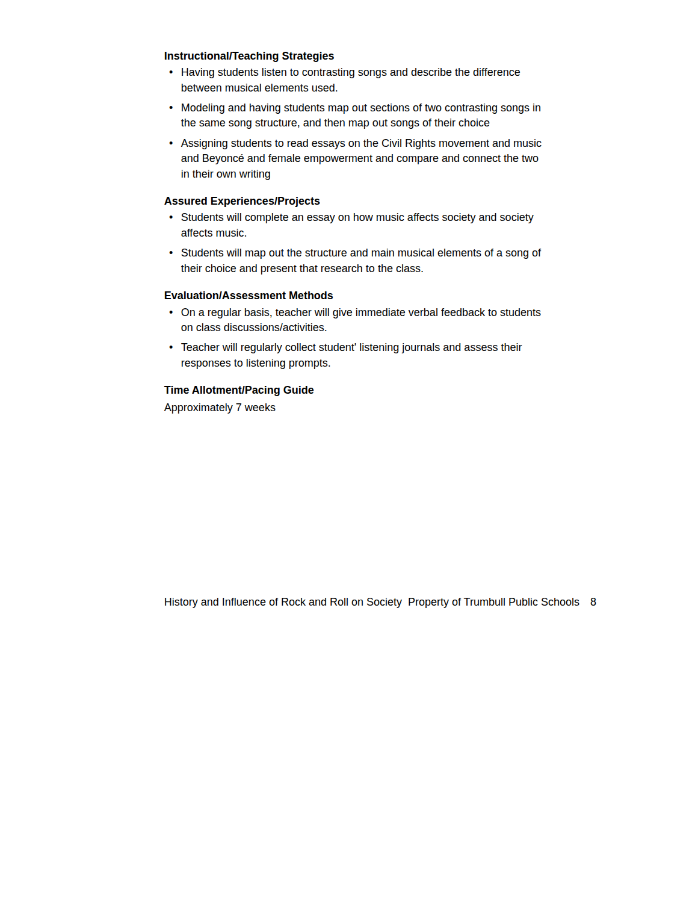Instructional/Teaching Strategies
Having students listen to contrasting songs and describe the difference between musical elements used.
Modeling and having students map out sections of two contrasting songs in the same song structure, and then map out songs of their choice
Assigning students to read essays on the Civil Rights movement and music and Beyoncé and female empowerment and compare and connect the two in their own writing
Assured Experiences/Projects
Students will complete an essay on how music affects society and society affects music.
Students will map out the structure and main musical elements of a song of their choice and present that research to the class.
Evaluation/Assessment Methods
On a regular basis, teacher will give immediate verbal feedback to students on class discussions/activities.
Teacher will regularly collect student' listening journals and assess their responses to listening prompts.
Time Allotment/Pacing Guide
Approximately 7 weeks
History and Influence of Rock and Roll on Society Property of Trumbull Public Schools 8